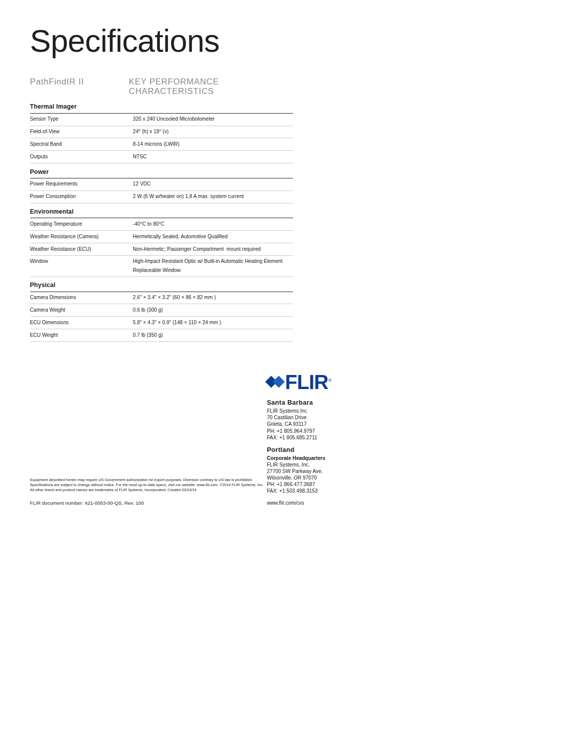Specifications
PathFindIR II
Key Performance
Characteristics
| Thermal Imager |
| Sensor Type | 320 x 240 Uncooled Microbolometer |
| Field-of-View | 24° (h) x 18° (v) |
| Spectral Band | 8-14 microns (LWIR) |
| Outputs | NTSC |
| Power |
| Power Requirements | 12 VDC |
| Power Consumption | 2 W (6 W w/heater on) 1.8 A max. system current |
| Environmental |
| Operating Temperature | -40°C to 80°C |
| Weather Resistance (Camera) | Hermetically Sealed, Automotive Qualified |
| Weather Resistance (ECU) | Non-Hermetic; Passenger Compartment mount required |
| Window | High-Impact Resistant Optic w/ Built-in Automatic Heating Element Replaceable Window |
| Physical |
| Camera Dimensions | 2.6" × 3.4" × 3.2" (60 × 86 × 82 mm ) |
| Camera Weight | 0.6 lb (300 g) |
| ECU Dimensions | 5.8" × 4.3" × 0.9" (148 × 110 × 24 mm ) |
| ECU Weight | 0.7 lb (350 g) |
Equipment described herein may require US Government authorization for export purposes. Diversion contrary to US law is prohibited. Specifications are subject to change without notice. For the most up-to-date specs, visit our website: www.flir.com. ©2014 FLIR Systems, Inc. All other brand and product names are trademarks of FLIR Systems, Incorporated. Created 03/24/14
FLIR document number: 421-0053-00-QS, Rev. 100
FLIR®
Santa Barbara FLIR Systems Inc
70 Castilian Drive
Goleta, CA 93117
PH: +1 805.964.9797
FAX: +1 805.685.2711
Portland Corporate Headquarters
FLIR Systems, Inc.
27700 SW Parkway Ave.
Wilsonville, OR 97070
PH: +1 866.477.3687
FAX: +1.503.498.3153
www.flir.com/cvs